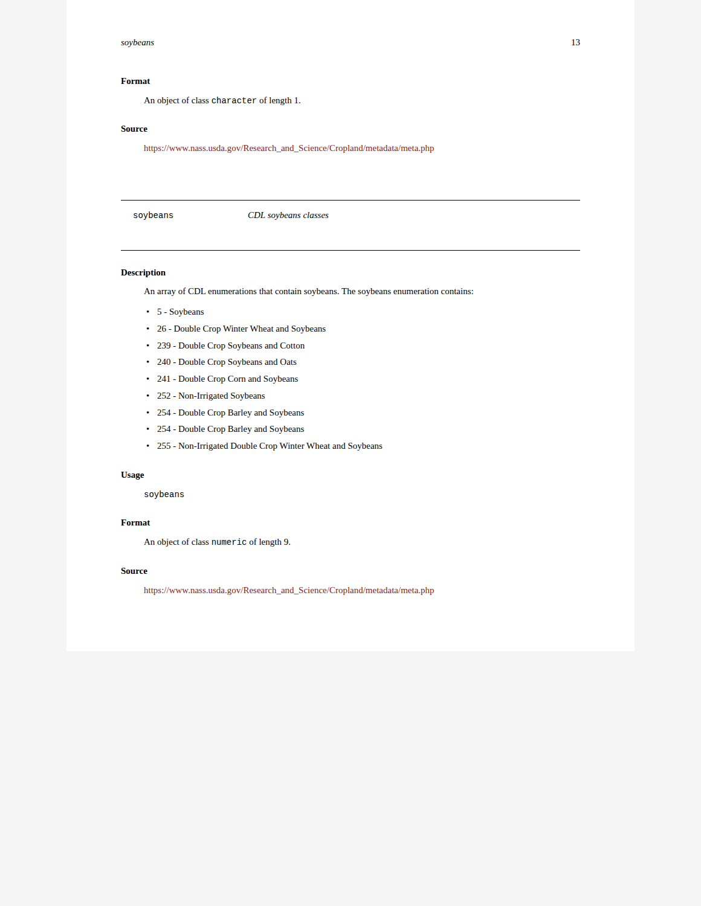soybeans 13
Format
An object of class character of length 1.
Source
https://www.nass.usda.gov/Research_and_Science/Cropland/metadata/meta.php
soybeans CDL soybeans classes
Description
An array of CDL enumerations that contain soybeans. The soybeans enumeration contains:
5 - Soybeans
26 - Double Crop Winter Wheat and Soybeans
239 - Double Crop Soybeans and Cotton
240 - Double Crop Soybeans and Oats
241 - Double Crop Corn and Soybeans
252 - Non-Irrigated Soybeans
254 - Double Crop Barley and Soybeans
254 - Double Crop Barley and Soybeans
255 - Non-Irrigated Double Crop Winter Wheat and Soybeans
Usage
soybeans
Format
An object of class numeric of length 9.
Source
https://www.nass.usda.gov/Research_and_Science/Cropland/metadata/meta.php